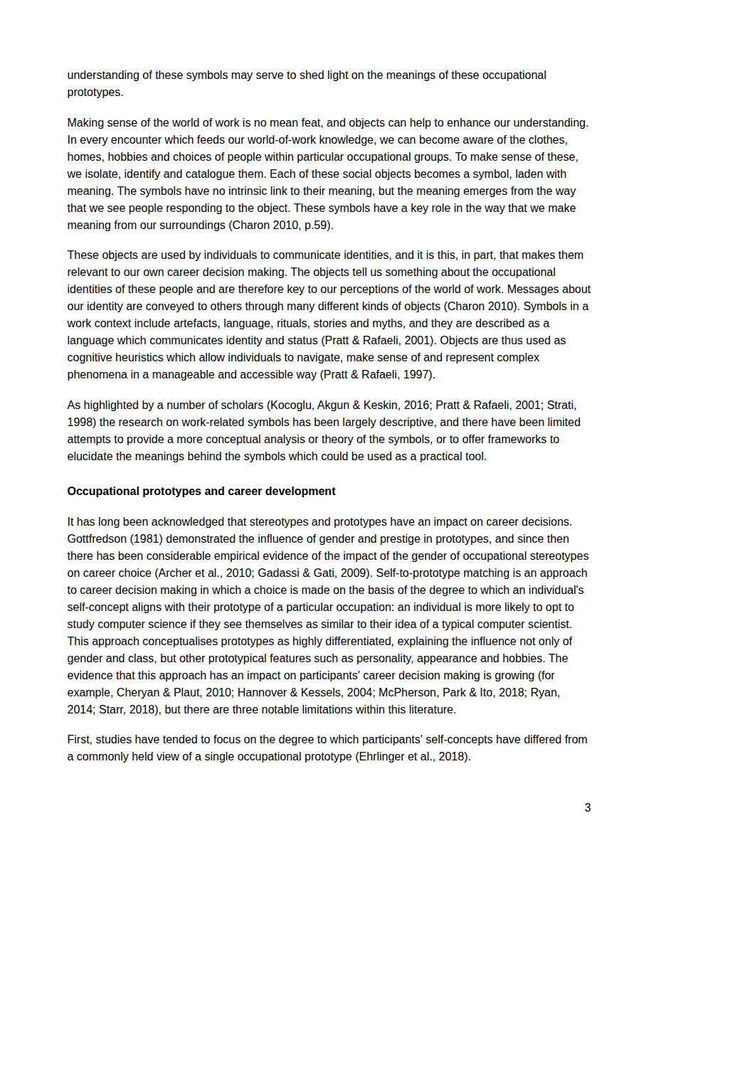understanding of these symbols may serve to shed light on the meanings of these occupational prototypes.
Making sense of the world of work is no mean feat, and objects can help to enhance our understanding. In every encounter which feeds our world-of-work knowledge, we can become aware of the clothes, homes, hobbies and choices of people within particular occupational groups. To make sense of these, we isolate, identify and catalogue them. Each of these social objects becomes a symbol, laden with meaning. The symbols have no intrinsic link to their meaning, but the meaning emerges from the way that we see people responding to the object. These symbols have a key role in the way that we make meaning from our surroundings (Charon 2010, p.59).
These objects are used by individuals to communicate identities, and it is this, in part, that makes them relevant to our own career decision making. The objects tell us something about the occupational identities of these people and are therefore key to our perceptions of the world of work. Messages about our identity are conveyed to others through many different kinds of objects (Charon 2010). Symbols in a work context include artefacts, language, rituals, stories and myths, and they are described as a language which communicates identity and status (Pratt & Rafaeli, 2001). Objects are thus used as cognitive heuristics which allow individuals to navigate, make sense of and represent complex phenomena in a manageable and accessible way (Pratt & Rafaeli, 1997).
As highlighted by a number of scholars (Kocoglu, Akgun & Keskin, 2016; Pratt & Rafaeli, 2001; Strati, 1998) the research on work-related symbols has been largely descriptive, and there have been limited attempts to provide a more conceptual analysis or theory of the symbols, or to offer frameworks to elucidate the meanings behind the symbols which could be used as a practical tool.
Occupational prototypes and career development
It has long been acknowledged that stereotypes and prototypes have an impact on career decisions. Gottfredson (1981) demonstrated the influence of gender and prestige in prototypes, and since then there has been considerable empirical evidence of the impact of the gender of occupational stereotypes on career choice (Archer et al., 2010; Gadassi & Gati, 2009). Self-to-prototype matching is an approach to career decision making in which a choice is made on the basis of the degree to which an individual's self-concept aligns with their prototype of a particular occupation: an individual is more likely to opt to study computer science if they see themselves as similar to their idea of a typical computer scientist. This approach conceptualises prototypes as highly differentiated, explaining the influence not only of gender and class, but other prototypical features such as personality, appearance and hobbies. The evidence that this approach has an impact on participants' career decision making is growing (for example, Cheryan & Plaut, 2010; Hannover & Kessels, 2004; McPherson, Park & Ito, 2018; Ryan, 2014; Starr, 2018), but there are three notable limitations within this literature.
First, studies have tended to focus on the degree to which participants' self-concepts have differed from a commonly held view of a single occupational prototype (Ehrlinger et al., 2018).
3